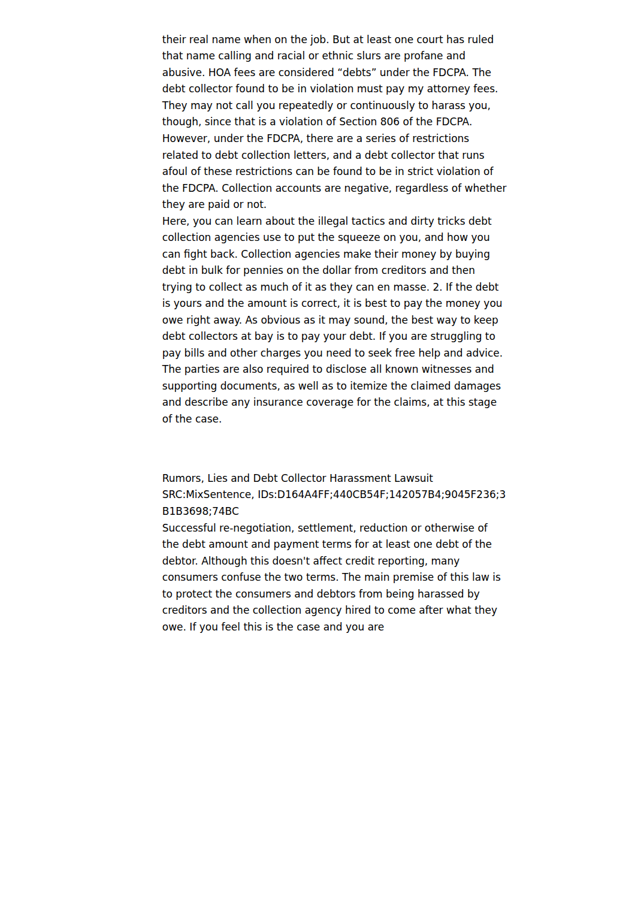their real name when on the job. But at least one court has ruled that name calling and racial or ethnic slurs are profane and abusive. HOA fees are considered “debts” under the FDCPA. The debt collector found to be in violation must pay my attorney fees. They may not call you repeatedly or continuously to harass you, though, since that is a violation of Section 806 of the FDCPA. However, under the FDCPA, there are a series of restrictions related to debt collection letters, and a debt collector that runs afoul of these restrictions can be found to be in strict violation of the FDCPA. Collection accounts are negative, regardless of whether they are paid or not.
Here, you can learn about the illegal tactics and dirty tricks debt collection agencies use to put the squeeze on you, and how you can fight back. Collection agencies make their money by buying debt in bulk for pennies on the dollar from creditors and then trying to collect as much of it as they can en masse. 2. If the debt is yours and the amount is correct, it is best to pay the money you owe right away. As obvious as it may sound, the best way to keep debt collectors at bay is to pay your debt. If you are struggling to pay bills and other charges you need to seek free help and advice. The parties are also required to disclose all known witnesses and supporting documents, as well as to itemize the claimed damages and describe any insurance coverage for the claims, at this stage of the case.
Rumors, Lies and Debt Collector Harassment Lawsuit
SRC:MixSentence, IDs:D164A4FF;440CB54F;142057B4;9045F236;3B1B3698;74BC
Successful re-negotiation, settlement, reduction or otherwise of the debt amount and payment terms for at least one debt of the debtor. Although this doesn't affect credit reporting, many consumers confuse the two terms. The main premise of this law is to protect the consumers and debtors from being harassed by creditors and the collection agency hired to come after what they owe. If you feel this is the case and you are